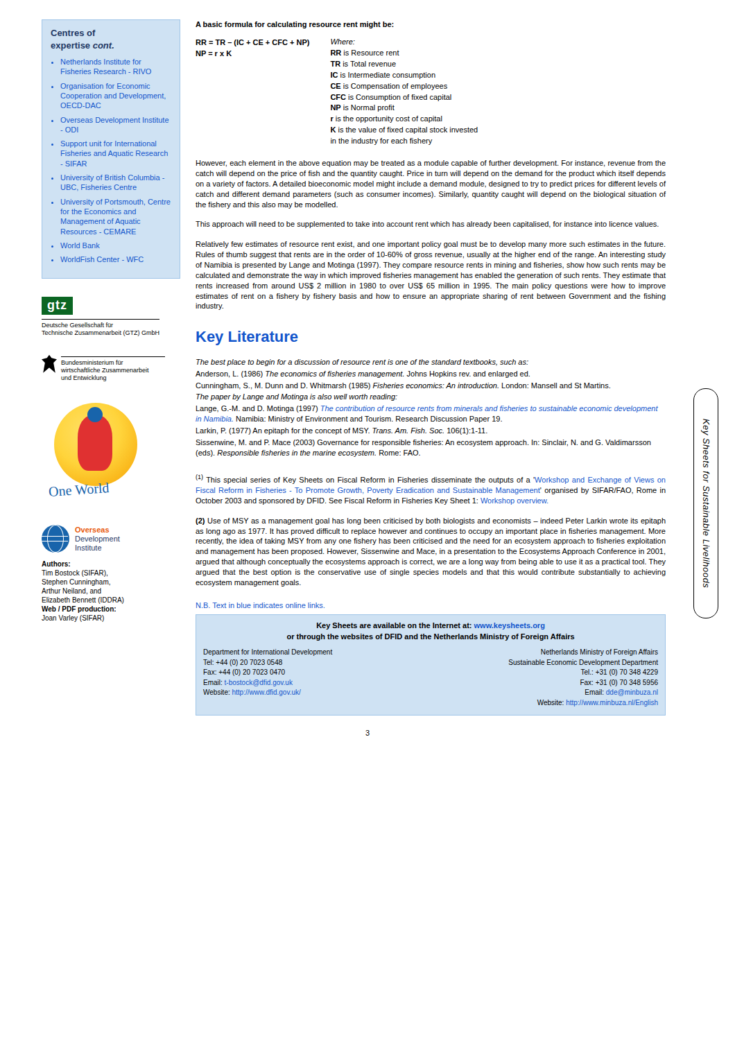Centres of
expertise cont.
Netherlands Institute for Fisheries Research - RIVO
Organisation for Economic Cooperation and Development, OECD-DAC
Overseas Development Institute - ODI
Support unit for International Fisheries and Aquatic Research - SIFAR
University of British Columbia - UBC, Fisheries Centre
University of Portsmouth, Centre for the Economics and Management of Aquatic Resources - CEMARE
World Bank
WorldFish Center - WFC
gtz
Deutsche Gesellschaft für
Technische Zusammenarbeit (GTZ) GmbH
Bundesministerium für
wirtschaftliche Zusammenarbeit
und Entwicklung
One World
Overseas
Development
Institute
Authors:
Tim Bostock (SIFAR),
Stephen Cunningham,
Arthur Neiland, and
Elizabeth Bennett (IDDRA)
Web / PDF production:
Joan Varley (SIFAR)
A basic formula for calculating resource rent might be:
RR = TR – (IC + CE + CFC + NP)
NP = r x K
Where:
RR is Resource rent
TR is Total revenue
IC is Intermediate consumption
CE is Compensation of employees
CFC is Consumption of fixed capital
NP is Normal profit
r is the opportunity cost of capital
K is the value of fixed capital stock invested
in the industry for each fishery
However, each element in the above equation may be treated as a module capable of further development. For instance, revenue from the catch will depend on the price of fish and the quantity caught. Price in turn will depend on the demand for the product which itself depends on a variety of factors. A detailed bioeconomic model might include a demand module, designed to try to predict prices for different levels of catch and different demand parameters (such as consumer incomes). Similarly, quantity caught will depend on the biological situation of the fishery and this also may be modelled.
This approach will need to be supplemented to take into account rent which has already been capitalised, for instance into licence values.
Relatively few estimates of resource rent exist, and one important policy goal must be to develop many more such estimates in the future. Rules of thumb suggest that rents are in the order of 10-60% of gross revenue, usually at the higher end of the range. An interesting study of Namibia is presented by Lange and Motinga (1997). They compare resource rents in mining and fisheries, show how such rents may be calculated and demonstrate the way in which improved fisheries management has enabled the generation of such rents. They estimate that rents increased from around US$ 2 million in 1980 to over US$ 65 million in 1995. The main policy questions were how to improve estimates of rent on a fishery by fishery basis and how to ensure an appropriate sharing of rent between Government and the fishing industry.
Key Literature
The best place to begin for a discussion of resource rent is one of the standard textbooks, such as:
Anderson, L. (1986) The economics of fisheries management. Johns Hopkins rev. and enlarged ed.
Cunningham, S., M. Dunn and D. Whitmarsh (1985) Fisheries economics: An introduction. London: Mansell and St Martins.
The paper by Lange and Motinga is also well worth reading:
Lange, G.-M. and D. Motinga (1997) The contribution of resource rents from minerals and fisheries to sustainable economic development in Namibia. Namibia: Ministry of Environment and Tourism. Research Discussion Paper 19.
Larkin, P. (1977) An epitaph for the concept of MSY. Trans. Am. Fish. Soc. 106(1):1-11.
Sissenwine, M. and P. Mace (2003) Governance for responsible fisheries: An ecosystem approach. In: Sinclair, N. and G. Valdimarsson (eds). Responsible fisheries in the marine ecosystem. Rome: FAO.
(1) This special series of Key Sheets on Fiscal Reform in Fisheries disseminate the outputs of a 'Workshop and Exchange of Views on Fiscal Reform in Fisheries - To Promote Growth, Poverty Eradication and Sustainable Management' organised by SIFAR/FAO, Rome in October 2003 and sponsored by DFID. See Fiscal Reform in Fisheries Key Sheet 1: Workshop overview.
(2) Use of MSY as a management goal has long been criticised by both biologists and economists – indeed Peter Larkin wrote its epitaph as long ago as 1977. It has proved difficult to replace however and continues to occupy an important place in fisheries management. More recently, the idea of taking MSY from any one fishery has been criticised and the need for an ecosystem approach to fisheries exploitation and management has been proposed. However, Sissenwine and Mace, in a presentation to the Ecosystems Approach Conference in 2001, argued that although conceptually the ecosystems approach is correct, we are a long way from being able to use it as a practical tool. They argued that the best option is the conservative use of single species models and that this would contribute substantially to achieving ecosystem management goals.
N.B. Text in blue indicates online links.
Key Sheets are available on the Internet at: www.keysheets.org
or through the websites of DFID and the Netherlands Ministry of Foreign Affairs
Department for International Development
Tel: +44 (0) 20 7023 0548
Fax: +44 (0) 20 7023 0470
Email: t-bostock@dfid.gov.uk
Website: http://www.dfid.gov.uk/
Netherlands Ministry of Foreign Affairs
Sustainable Economic Development Department
Tel.: +31 (0) 70 348 4229
Fax: +31 (0) 70 348 5956
Email: dde@minbuza.nl
Website: http://www.minbuza.nl/English
Key Sheets for Sustainable Livelihoods
3